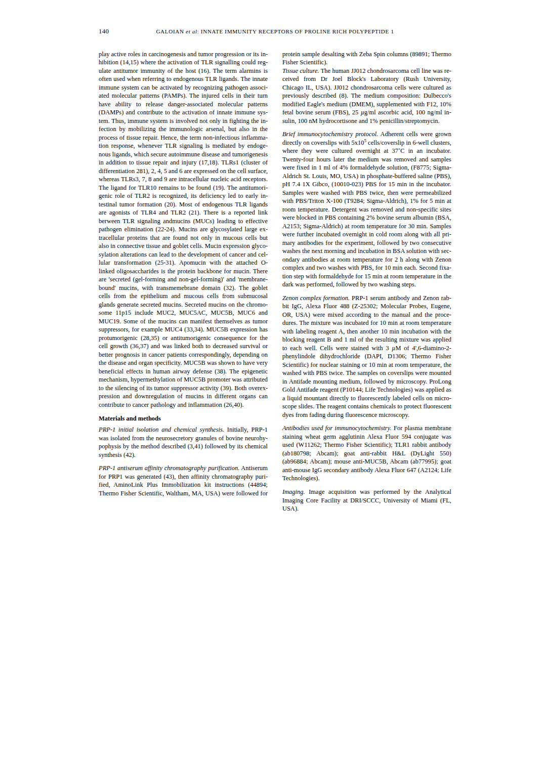140
GALOIAN et al: INNATE IMMUNITY RECEPTORS OF PROLINE RICH POLYPEPTIDE 1
play active roles in carcinogenesis and tumor progression or its inhibition (14,15) where the activation of TLR signalling could regulate antitumor immunity of the host (16). The term alarmins is often used when referring to endogenous TLR ligands. The innate immune system can be activated by recognizing pathogen associated molecular patterns (PAMPs). The injured cells in their turn have ability to release danger-associated molecular patterns (DAMPs) and contribute to the activation of innate immune system. Thus, immune system is involved not only in fighting the infection by mobilizing the immunologic arsenal, but also in the process of tissue repair. Hence, the term non-infectious inflammation response, whenever TLR signaling is mediated by endogenous ligands, which secure autoimmune disease and tumorigenesis in addition to tissue repair and injury (17,18). TLRs1 (cluster of differentiation 281), 2, 4, 5 and 6 are expressed on the cell surface, whereas TLRs3, 7, 8 and 9 are intracellular nucleic acid receptors. The ligand for TLR10 remains to be found (19). The antitumorigenic role of TLR2 is recognized, its deficiency led to early intestinal tumor formation (20). Most of endogenous TLR ligands are agonists of TLR4 and TLR2 (21). There is a reported link berween TLR signaling andmucins (MUCs) leading to effective pathogen elimination (22-24). Mucins are glycosylated large extracellular proteins that are found not only in mucous cells but also in connective tissue and goblet cells. Mucin expression glycosylation alterations can lead to the development of cancer and cellular transformation (25-31). Apomucin with the attached O-linked oligosaccharides is the protein backbone for mucin. There are 'secreted (gel-forming and non-gel-forming)' and 'membrane-bound' mucins, with transmemebrane domain (32). The goblet cells from the epithelium and mucous cells from submucosal glands generate secreted mucins. Secreted mucins on the chromosome 11p15 include MUC2, MUC5AC, MUC5B, MUC6 and MUC19. Some of the mucins can manifest themselves as tumor suppressors, for example MUC4 (33,34). MUC5B expression has protumorigenic (28,35) or antitumorigenic consequence for the cell growth (36,37) and was linked both to decreased survival or better prognosis in cancer patients correspondingly, depending on the disease and organ specificity. MUC5B was shown to have very beneficial effects in human airway defense (38). The epigenetic mechanism, hypermethylation of MUC5B promoter was attributed to the silencing of its tumor suppressor activity (39). Both overexpression and downregulation of mucins in different organs can contribute to cancer pathology and inflammation (26,40).
Materials and methods
PRP-1 initial isolation and chemical synthesis. Initially, PRP-1 was isolated from the neurosecretory granules of bovine neurohypophysis by the method described (3,41) followed by its chemical synthesis (42).
PRP-1 antiserum affinity chromatography purification. Antiserum for PRP1 was generated (43), then affinity chromatography purified, AminoLink Plus Immobilization kit instructions (44894; Thermo Fisher Scientific, Waltham, MA, USA) were followed for protein sample desalting with Zeba Spin columns (89891; Thermo Fisher Scientific).
Tissue culture. The human JJ012 chondrosarcoma cell line was received from Dr Joel Block's Laboratory (Rush University, Chicago IL, USA). JJ012 chondrosarcoma cells were cultured as previously described (8). The medium composition: Dulbecco's modified Eagle's medium (DMEM), supplemented with F12, 10% fetal bovine serum (FBS), 25 µg/ml ascorbic acid, 100 ng/ml insulin, 100 nM hydrocortisone and 1% penicillin/streptomycin.
Brief immunocytochemistry protocol. Adherent cells were grown directly on coverslips with 5x105 cells/coverslip in 6-well clusters, where they were cultured overnight at 37˚C in an incubator. Twenty-four hours later the medium was removed and samples were fixed in 1 ml of 4% formaldehyde solution, (F8775; Sigma-Aldrich St. Louis, MO, USA) in phosphate-buffered saline (PBS), pH 7.4 1X Gibco, (10010-023) PBS for 15 min in the incubator. Samples were washed with PBS twice, then were permeabilized with PBS/Triton X-100 (T9284; Sigma-Aldrich), 1% for 5 min at room temperature. Detergent was removed and non-specific sites were blocked in PBS containing 2% bovine serum albumin (BSA, A2153; Sigma-Aldrich) at room temperature for 30 min. Samples were further incubated overnight in cold room along with all primary antibodies for the experiment, followed by two consecutive washes the next morning and incubation in BSA solution with secondary antibodies at room temperature for 2 h along with Zenon complex and two washes with PBS, for 10 min each. Second fixation step with formaldehyde for 15 min at room temperature in the dark was performed, followed by two washing steps.
Zenon complex formation. PRP-1 serum antibody and Zenon rabbit IgG, Alexa Fluor 488 (Z-25302; Molecular Probes, Eugene, OR, USA) were mixed according to the manual and the procedures. The mixture was incubated for 10 min at room temperature with labeling reagent A, then another 10 min incubation with the blocking reagent B and 1 ml of the resulting mixture was applied to each well. Cells were stained with 3 µ M of 4',6-diamino-2-phenylindole dihydrochloride (DAPI, D1306; Thermo Fisher Scientific) for nuclear staining or 10 min at room temperature, the washed with PBS twice. The samples on coverslips were mounted in Antifade mounting medium, followed by microscopy. ProLong Gold Antifade reagent (P10144; Life Technologies) was applied as a liquid mountant directly to fluorescently labeled cells on microscope slides. The reagent contains chemicals to protect fluorescent dyes from fading during fluorescence microscopy.
Antibodies used for immunocytochemistry. For plasma membrane staining wheat germ agglutinin Alexa Fluor 594 conjugate was used (W11262; Thermo Fisher Scientific); TLR1 rabbit antibody (ab180798; Abcam); goat anti-rabbit H&L (DyLight 550) (ab96884; Abcam); mouse anti-MUC5B, Abcam (ab77995); goat anti-mouse IgG secondary antibody Alexa Fluor 647 (A2124; Life Technologies).
Imaging. Image acquisition was performed by the Analytical Imaging Core Facility at DRI/SCCC, University of Miami (FL, USA).